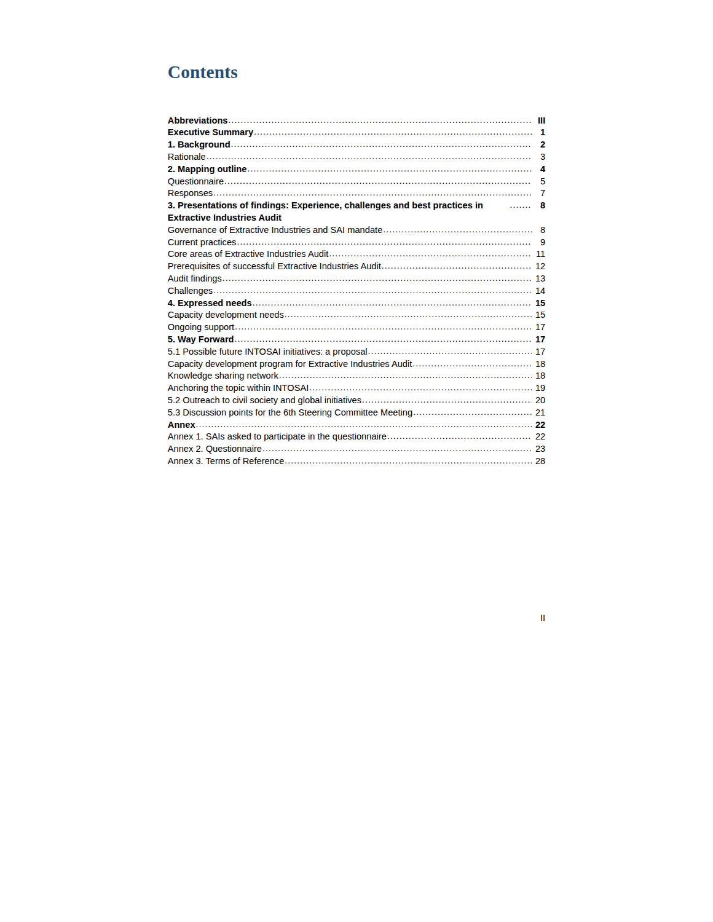Contents
Abbreviations ........................................................................................................................................... III
Executive Summary ................................................................................................................................. 1
1. Background ......................................................................................................................................... 2
Rationale ................................................................................................................................................. 3
2. Mapping outline ................................................................................................................................. 4
Questionnaire ......................................................................................................................................... 5
Responses ............................................................................................................................................... 7
3. Presentations of findings: Experience, challenges and best practices in Extractive Industries Audit ......... 8
Governance of Extractive Industries and SAI mandate ........................................................................... 8
Current practices ..................................................................................................................................... 9
Core areas of Extractive Industries Audit .............................................................................................. 11
Prerequisites of successful Extractive Industries Audit .......................................................................... 12
Audit findings ......................................................................................................................................... 13
Challenges .............................................................................................................................................. 14
4. Expressed needs ............................................................................................................................... 15
Capacity development needs ................................................................................................................. 15
Ongoing support ....................................................................................................................................... 17
5. Way Forward ..................................................................................................................................... 17
5.1 Possible future INTOSAI initiatives: a proposal ............................................................................... 17
Capacity development program for Extractive Industries Audit ........................................................ 18
Knowledge sharing network ................................................................................................................. 18
Anchoring the topic within INTOSAI .................................................................................................. 19
5.2 Outreach to civil society and global initiatives ................................................................................. 20
5.3 Discussion points for the 6th Steering Committee Meeting ............................................................ 21
Annex ..................................................................................................................................................... 22
Annex 1. SAIs asked to participate in the questionnaire ........................................................................ 22
Annex 2. Questionnaire ............................................................................................................................. 23
Annex 3. Terms of Reference .................................................................................................................. 28
II